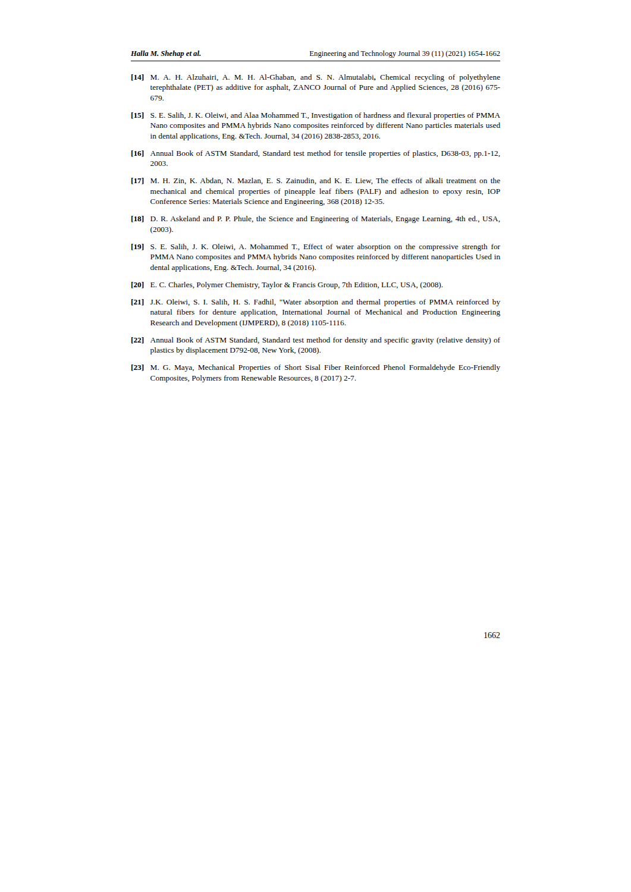Halla M. Shehap et al. Engineering and Technology Journal 39 (11) (2021) 1654-1662
[14] M. A. H. Alzuhairi, A. M. H. Al-Ghaban, and S. N. Almutalabi, Chemical recycling of polyethylene terephthalate (PET) as additive for asphalt, ZANCO Journal of Pure and Applied Sciences, 28 (2016) 675-679.
[15] S. E. Salih, J. K. Oleiwi, and Alaa Mohammed T., Investigation of hardness and flexural properties of PMMA Nano composites and PMMA hybrids Nano composites reinforced by different Nano particles materials used in dental applications, Eng. &Tech. Journal, 34 (2016) 2838-2853, 2016.
[16] Annual Book of ASTM Standard, Standard test method for tensile properties of plastics, D638-03, pp.1-12, 2003.
[17] M. H. Zin, K. Abdan, N. Mazlan, E. S. Zainudin, and K. E. Liew, The effects of alkali treatment on the mechanical and chemical properties of pineapple leaf fibers (PALF) and adhesion to epoxy resin, IOP Conference Series: Materials Science and Engineering, 368 (2018) 12-35.
[18] D. R. Askeland and P. P. Phule, the Science and Engineering of Materials, Engage Learning, 4th ed., USA, (2003).
[19] S. E. Salih, J. K. Oleiwi, A. Mohammed T., Effect of water absorption on the compressive strength for PMMA Nano composites and PMMA hybrids Nano composites reinforced by different nanoparticles Used in dental applications, Eng. &Tech. Journal, 34 (2016).
[20] E. C. Charles, Polymer Chemistry, Taylor & Francis Group, 7th Edition, LLC, USA, (2008).
[21] J.K. Oleiwi, S. I. Salih, H. S. Fadhil, "Water absorption and thermal properties of PMMA reinforced by natural fibers for denture application, International Journal of Mechanical and Production Engineering Research and Development (IJMPERD), 8 (2018) 1105-1116.
[22] Annual Book of ASTM Standard, Standard test method for density and specific gravity (relative density) of plastics by displacement D792-08, New York, (2008).
[23] M. G. Maya, Mechanical Properties of Short Sisal Fiber Reinforced Phenol Formaldehyde Eco-Friendly Composites, Polymers from Renewable Resources, 8 (2017) 2-7.
1662